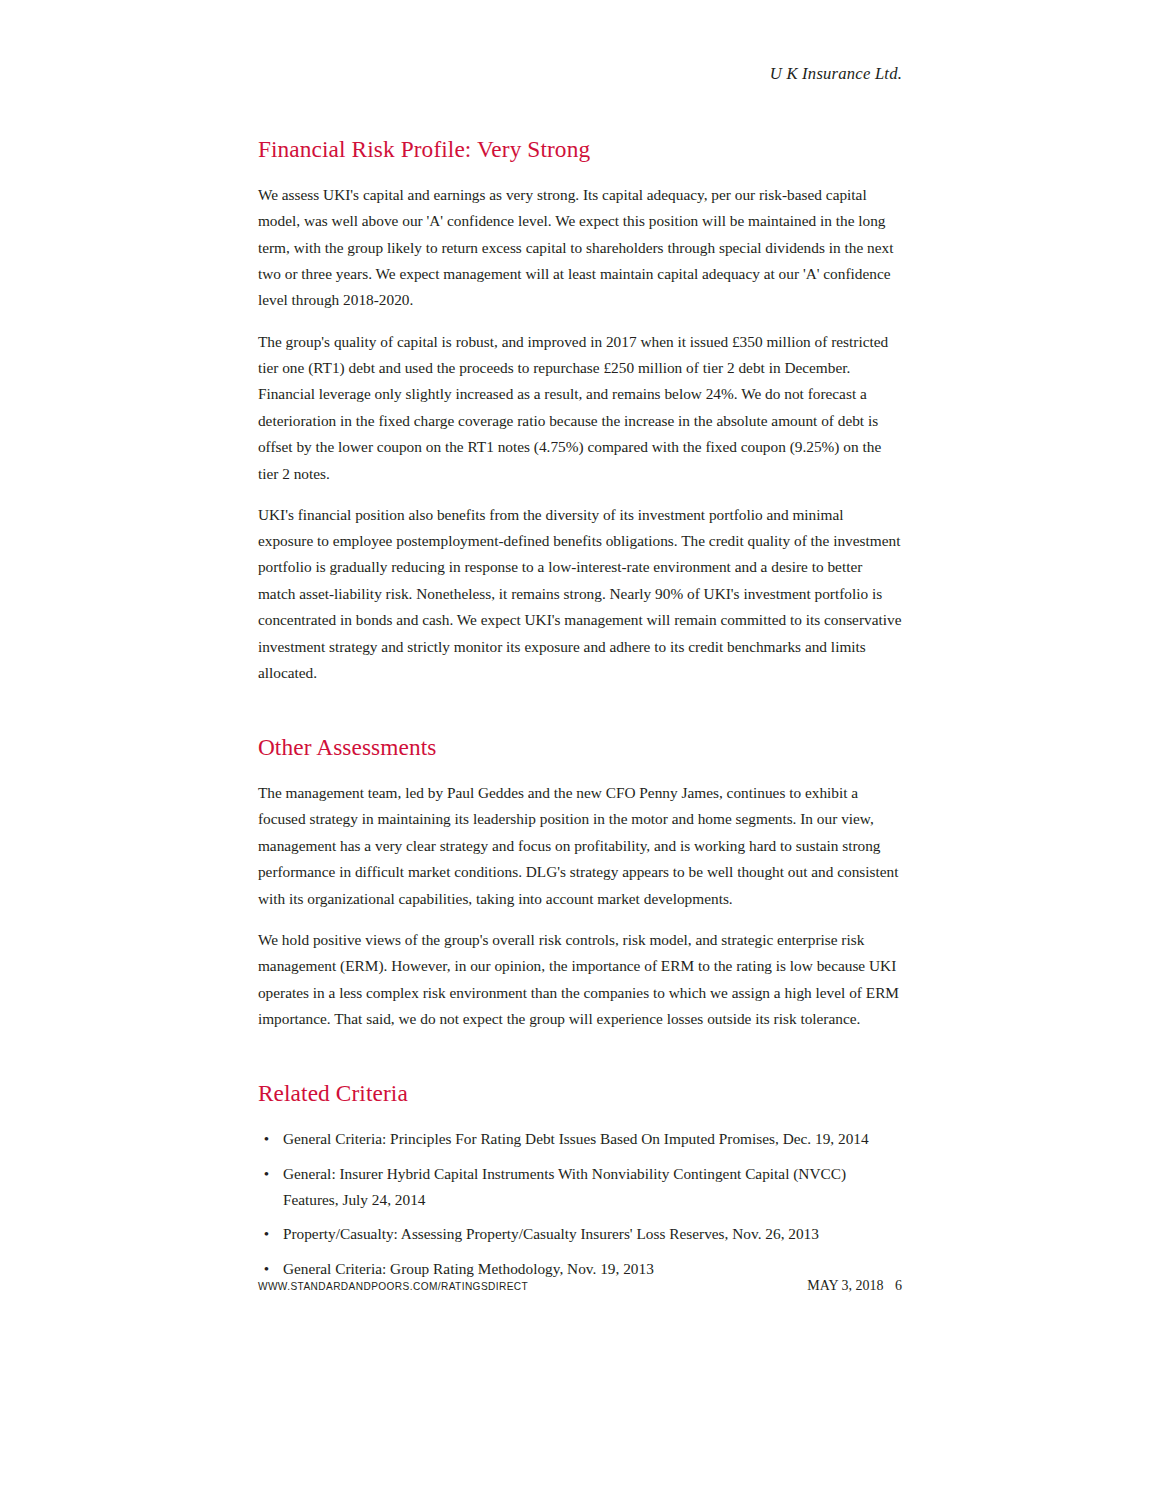U K Insurance Ltd.
Financial Risk Profile: Very Strong
We assess UKI's capital and earnings as very strong. Its capital adequacy, per our risk-based capital model, was well above our 'A' confidence level. We expect this position will be maintained in the long term, with the group likely to return excess capital to shareholders through special dividends in the next two or three years. We expect management will at least maintain capital adequacy at our 'A' confidence level through 2018-2020.
The group's quality of capital is robust, and improved in 2017 when it issued £350 million of restricted tier one (RT1) debt and used the proceeds to repurchase £250 million of tier 2 debt in December. Financial leverage only slightly increased as a result, and remains below 24%. We do not forecast a deterioration in the fixed charge coverage ratio because the increase in the absolute amount of debt is offset by the lower coupon on the RT1 notes (4.75%) compared with the fixed coupon (9.25%) on the tier 2 notes.
UKI's financial position also benefits from the diversity of its investment portfolio and minimal exposure to employee postemployment-defined benefits obligations. The credit quality of the investment portfolio is gradually reducing in response to a low-interest-rate environment and a desire to better match asset-liability risk. Nonetheless, it remains strong. Nearly 90% of UKI's investment portfolio is concentrated in bonds and cash. We expect UKI's management will remain committed to its conservative investment strategy and strictly monitor its exposure and adhere to its credit benchmarks and limits allocated.
Other Assessments
The management team, led by Paul Geddes and the new CFO Penny James, continues to exhibit a focused strategy in maintaining its leadership position in the motor and home segments. In our view, management has a very clear strategy and focus on profitability, and is working hard to sustain strong performance in difficult market conditions. DLG's strategy appears to be well thought out and consistent with its organizational capabilities, taking into account market developments.
We hold positive views of the group's overall risk controls, risk model, and strategic enterprise risk management (ERM). However, in our opinion, the importance of ERM to the rating is low because UKI operates in a less complex risk environment than the companies to which we assign a high level of ERM importance. That said, we do not expect the group will experience losses outside its risk tolerance.
Related Criteria
General Criteria: Principles For Rating Debt Issues Based On Imputed Promises, Dec. 19, 2014
General: Insurer Hybrid Capital Instruments With Nonviability Contingent Capital (NVCC) Features, July 24, 2014
Property/Casualty: Assessing Property/Casualty Insurers' Loss Reserves, Nov. 26, 2013
General Criteria: Group Rating Methodology, Nov. 19, 2013
www.standardandpoors.com/ratingsdirect MAY 3, 20186